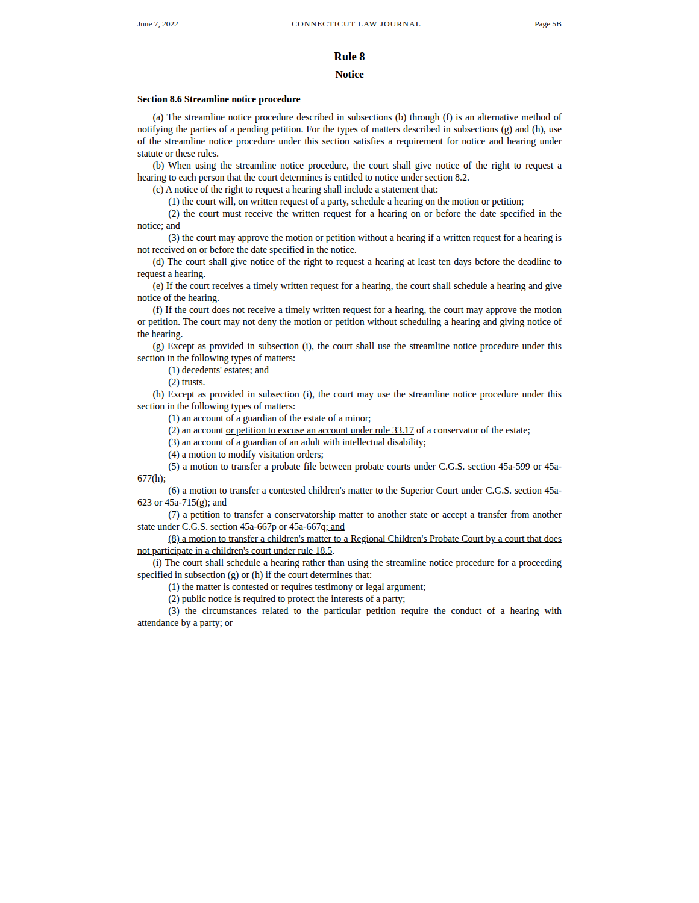June 7, 2022 CONNECTICUT LAW JOURNAL Page 5B
Rule 8
Notice
Section 8.6 Streamline notice procedure
(a) The streamline notice procedure described in subsections (b) through (f) is an alternative method of notifying the parties of a pending petition. For the types of matters described in subsections (g) and (h), use of the streamline notice procedure under this section satisfies a requirement for notice and hearing under statute or these rules.
(b) When using the streamline notice procedure, the court shall give notice of the right to request a hearing to each person that the court determines is entitled to notice under section 8.2.
(c) A notice of the right to request a hearing shall include a statement that:
(1) the court will, on written request of a party, schedule a hearing on the motion or petition;
(2) the court must receive the written request for a hearing on or before the date specified in the notice; and
(3) the court may approve the motion or petition without a hearing if a written request for a hearing is not received on or before the date specified in the notice.
(d) The court shall give notice of the right to request a hearing at least ten days before the deadline to request a hearing.
(e) If the court receives a timely written request for a hearing, the court shall schedule a hearing and give notice of the hearing.
(f) If the court does not receive a timely written request for a hearing, the court may approve the motion or petition. The court may not deny the motion or petition without scheduling a hearing and giving notice of the hearing.
(g) Except as provided in subsection (i), the court shall use the streamline notice procedure under this section in the following types of matters:
(1) decedents' estates; and
(2) trusts.
(h) Except as provided in subsection (i), the court may use the streamline notice procedure under this section in the following types of matters:
(1) an account of a guardian of the estate of a minor;
(2) an account or petition to excuse an account under rule 33.17 of a conservator of the estate;
(3) an account of a guardian of an adult with intellectual disability;
(4) a motion to modify visitation orders;
(5) a motion to transfer a probate file between probate courts under C.G.S. section 45a-599 or 45a-677(h);
(6) a motion to transfer a contested children's matter to the Superior Court under C.G.S. section 45a-623 or 45a-715(g); and
(7) a petition to transfer a conservatorship matter to another state or accept a transfer from another state under C.G.S. section 45a-667p or 45a-667q; and
(8) a motion to transfer a children's matter to a Regional Children's Probate Court by a court that does not participate in a children's court under rule 18.5.
(i) The court shall schedule a hearing rather than using the streamline notice procedure for a proceeding specified in subsection (g) or (h) if the court determines that:
(1) the matter is contested or requires testimony or legal argument;
(2) public notice is required to protect the interests of a party;
(3) the circumstances related to the particular petition require the conduct of a hearing with attendance by a party; or